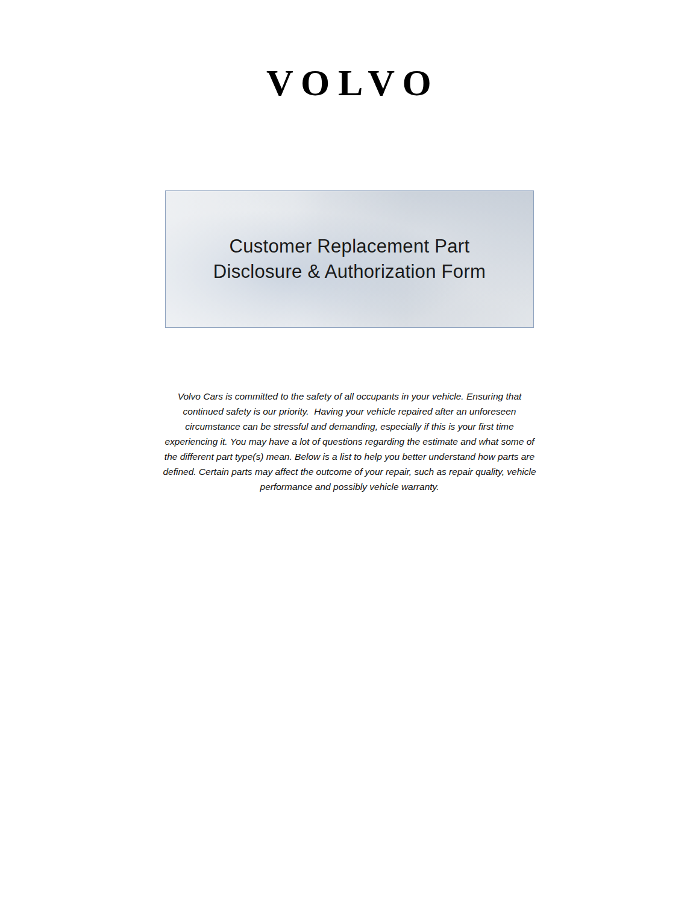VOLVO
Customer Replacement Part
Disclosure & Authorization Form
Volvo Cars is committed to the safety of all occupants in your vehicle. Ensuring that continued safety is our priority. Having your vehicle repaired after an unforeseen circumstance can be stressful and demanding, especially if this is your first time experiencing it. You may have a lot of questions regarding the estimate and what some of the different part type(s) mean. Below is a list to help you better understand how parts are defined. Certain parts may affect the outcome of your repair, such as repair quality, vehicle performance and possibly vehicle warranty.